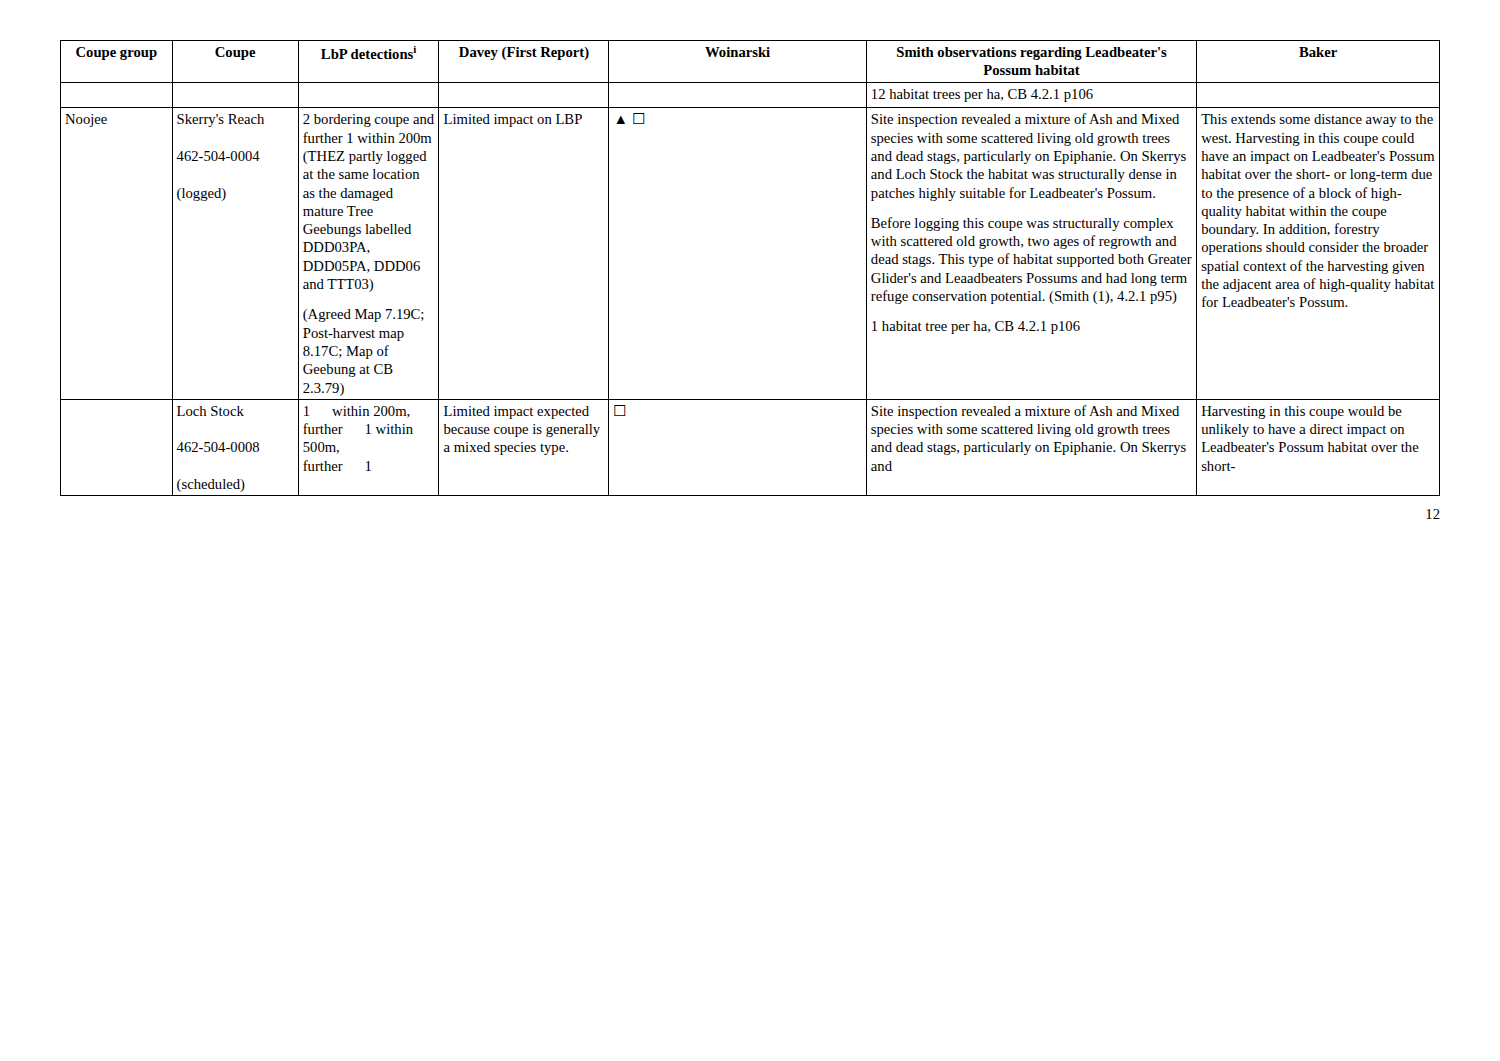| Coupe group | Coupe | LbP detections i | Davey (First Report) | Woinarski | Smith observations regarding Leadbeater's Possum habitat | Baker |
| --- | --- | --- | --- | --- | --- | --- |
| | | | | | 12 habitat trees per ha, CB 4.2.1 p106 | |
| Noojee | Skerry's Reach 462-504-0004 (logged) | 2 bordering coupe and further 1 within 200m (THEZ partly logged at the same location as the damaged mature Tree Geebungs labelled DDD03PA, DDD05PA, DDD06 and TTT03) (Agreed Map 7.19C; Post-harvest map 8.17C; Map of Geebung at CB 2.3.79) | Limited impact on LBP | ▲ ☐ | Site inspection revealed a mixture of Ash and Mixed species with some scattered living old growth trees and dead stags, particularly on Epiphanie. On Skerrys and Loch Stock the habitat was structurally dense in patches highly suitable for Leadbeater's Possum. Before logging this coupe was structurally complex with scattered old growth, two ages of regrowth and dead stags. This type of habitat supported both Greater Glider's and Leaadbeaters Possums and had long term refuge conservation potential. (Smith (1), 4.2.1 p95) 1 habitat tree per ha, CB 4.2.1 p106 | This extends some distance away to the west. Harvesting in this coupe could have an impact on Leadbeater's Possum habitat over the short- or long-term due to the presence of a block of high-quality habitat within the coupe boundary. In addition, forestry operations should consider the broader spatial context of the harvesting given the adjacent area of high-quality habitat for Leadbeater's Possum. |
| | Loch Stock 462-504-0008 (scheduled) | 1 within 200m, further 1 within 500m, further 1 | Limited impact expected because coupe is generally a mixed species type. | ☐ | Site inspection revealed a mixture of Ash and Mixed species with some scattered living old growth trees and dead stags, particularly on Epiphanie. On Skerrys and | Harvesting in this coupe would be unlikely to have a direct impact on Leadbeater's Possum habitat over the short- |
12